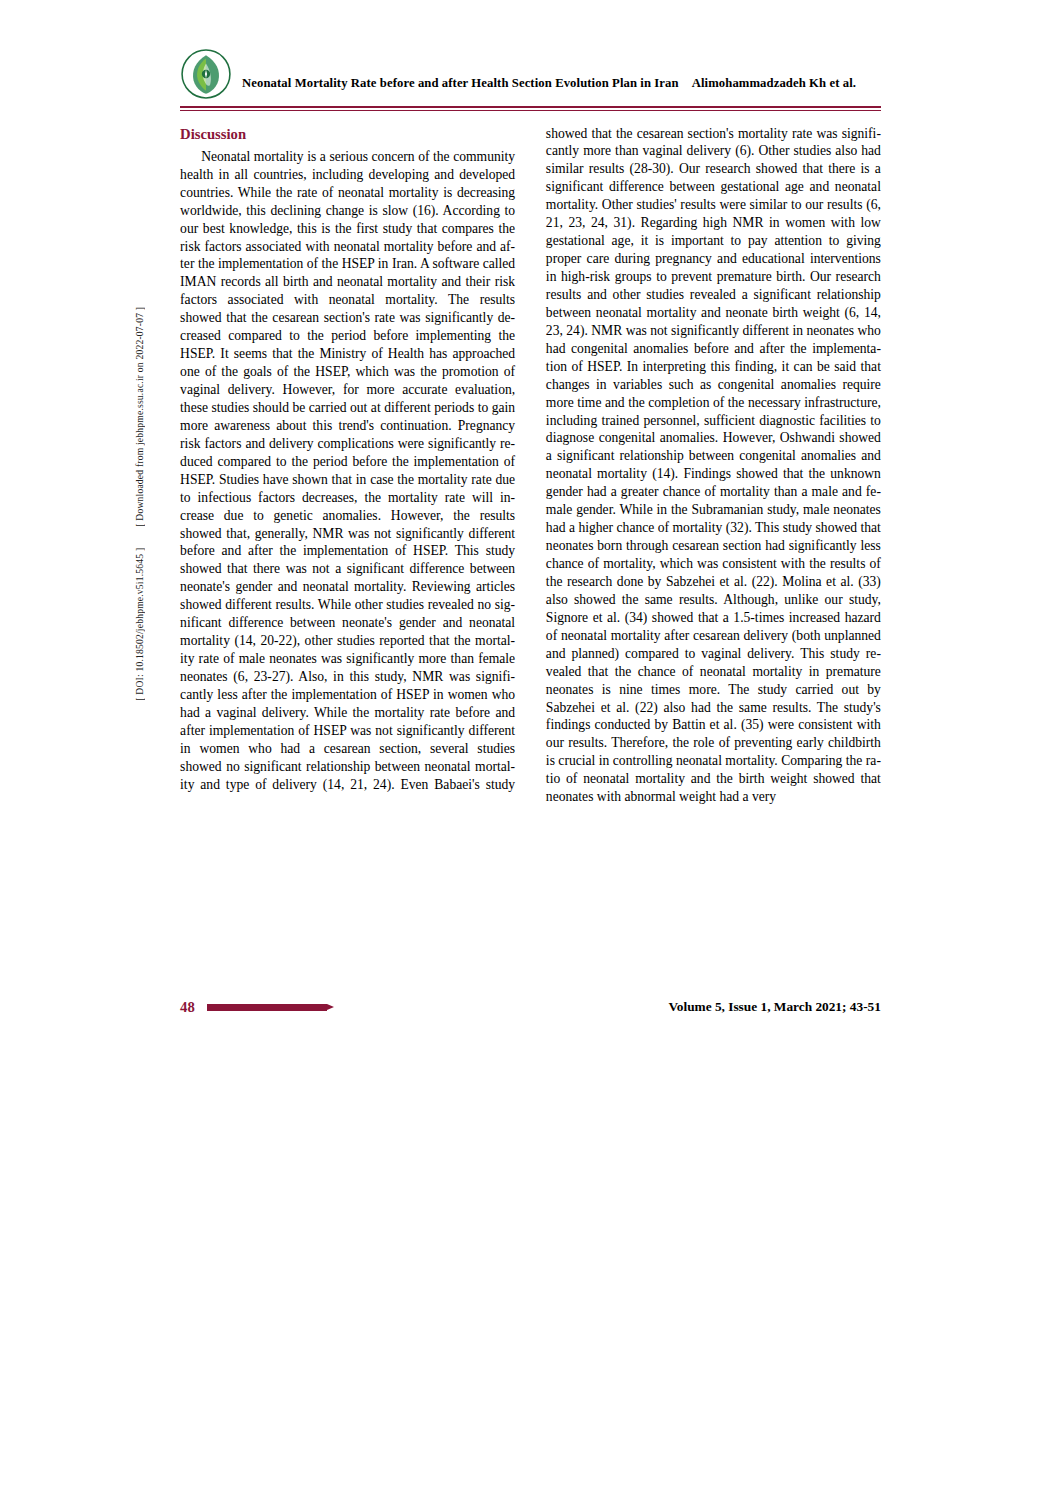[ DOI: 10.18502/jebhpme.v5i1.5645 ] [ Downloaded from jebhpme.ssu.ac.ir on 2022-07-07 ]
Neonatal Mortality Rate before and after Health Section Evolution Plan in Iran Alimohammadzadeh Kh et al.
Discussion
Neonatal mortality is a serious concern of the community health in all countries, including developing and developed countries. While the rate of neonatal mortality is decreasing worldwide, this declining change is slow (16). According to our best knowledge, this is the first study that compares the risk factors associated with neonatal mortality before and after the implementation of the HSEP in Iran. A software called IMAN records all birth and neonatal mortality and their risk factors associated with neonatal mortality. The results showed that the cesarean section's rate was significantly decreased compared to the period before implementing the HSEP. It seems that the Ministry of Health has approached one of the goals of the HSEP, which was the promotion of vaginal delivery. However, for more accurate evaluation, these studies should be carried out at different periods to gain more awareness about this trend's continuation. Pregnancy risk factors and delivery complications were significantly reduced compared to the period before the implementation of HSEP. Studies have shown that in case the mortality rate due to infectious factors decreases, the mortality rate will increase due to genetic anomalies. However, the results showed that, generally, NMR was not significantly different before and after the implementation of HSEP. This study showed that there was not a significant difference between neonate's gender and neonatal mortality. Reviewing articles showed different results. While other studies revealed no significant difference between neonate's gender and neonatal mortality (14, 20-22), other studies reported that the mortality rate of male neonates was significantly more than female neonates (6, 23-27). Also, in this study, NMR was significantly less after the implementation of HSEP in women who had a vaginal delivery. While the mortality rate before and after implementation of HSEP was not significantly different in women who had a cesarean section, several studies showed no significant relationship between neonatal mortality and type of delivery (14, 21, 24). Even Babaei's study showed that the cesarean section's mortality rate was significantly more than vaginal delivery (6). Other studies also had similar results (28-30). Our research showed that there is a significant difference between gestational age and neonatal mortality. Other studies' results were similar to our results (6, 21, 23, 24, 31). Regarding high NMR in women with low gestational age, it is important to pay attention to giving proper care during pregnancy and educational interventions in high-risk groups to prevent premature birth. Our research results and other studies revealed a significant relationship between neonatal mortality and neonate birth weight (6, 14, 23, 24). NMR was not significantly different in neonates who had congenital anomalies before and after the implementation of HSEP. In interpreting this finding, it can be said that changes in variables such as congenital anomalies require more time and the completion of the necessary infrastructure, including trained personnel, sufficient diagnostic facilities to diagnose congenital anomalies. However, Oshwandi showed a significant relationship between congenital anomalies and neonatal mortality (14). Findings showed that the unknown gender had a greater chance of mortality than a male and female gender. While in the Subramanian study, male neonates had a higher chance of mortality (32). This study showed that neonates born through cesarean section had significantly less chance of mortality, which was consistent with the results of the research done by Sabzehei et al. (22). Molina et al. (33) also showed the same results. Although, unlike our study, Signore et al. (34) showed that a 1.5-times increased hazard of neonatal mortality after cesarean delivery (both unplanned and planned) compared to vaginal delivery. This study revealed that the chance of neonatal mortality in premature neonates is nine times more. The study carried out by Sabzehei et al. (22) also had the same results. The study's findings conducted by Battin et al. (35) were consistent with our results. Therefore, the role of preventing early childbirth is crucial in controlling neonatal mortality. Comparing the ratio of neonatal mortality and the birth weight showed that neonates with abnormal weight had a very
48
Volume 5, Issue 1, March 2021; 43-51